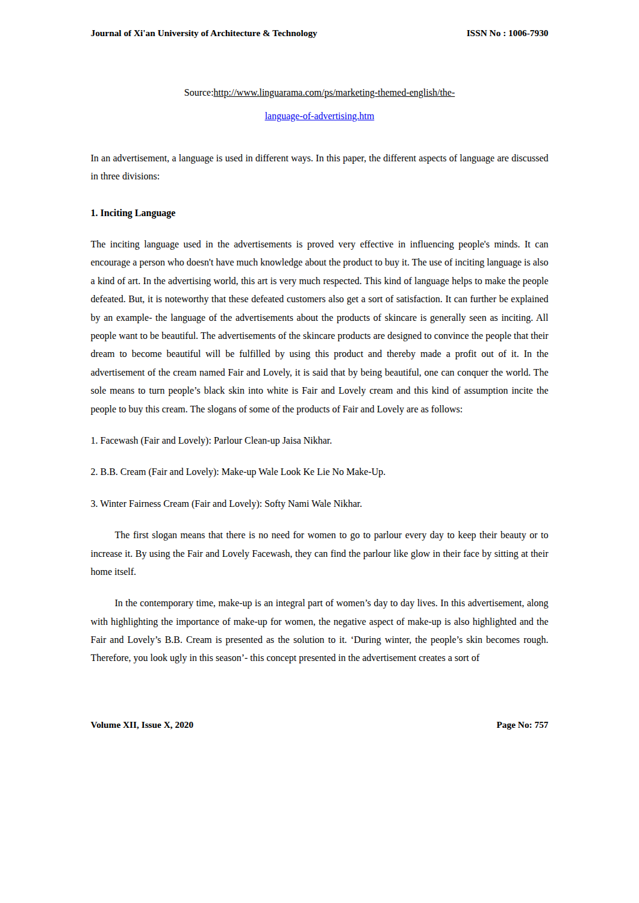Journal of Xi'an University of Architecture & Technology
ISSN No : 1006-7930
Source:http://www.linguarama.com/ps/marketing-themed-english/the-
language-of-advertising.htm
In an advertisement, a language is used in different ways. In this paper, the different aspects of language are discussed in three divisions:
1. Inciting Language
The inciting language used in the advertisements is proved very effective in influencing people's minds. It can encourage a person who doesn't have much knowledge about the product to buy it. The use of inciting language is also a kind of art. In the advertising world, this art is very much respected. This kind of language helps to make the people defeated. But, it is noteworthy that these defeated customers also get a sort of satisfaction. It can further be explained by an example- the language of the advertisements about the products of skincare is generally seen as inciting. All people want to be beautiful. The advertisements of the skincare products are designed to convince the people that their dream to become beautiful will be fulfilled by using this product and thereby made a profit out of it. In the advertisement of the cream named Fair and Lovely, it is said that by being beautiful, one can conquer the world. The sole means to turn people’s black skin into white is Fair and Lovely cream and this kind of assumption incite the people to buy this cream. The slogans of some of the products of Fair and Lovely are as follows:
1. Facewash (Fair and Lovely): Parlour Clean-up Jaisa Nikhar.
2. B.B. Cream (Fair and Lovely): Make-up Wale Look Ke Lie No Make-Up.
3. Winter Fairness Cream (Fair and Lovely): Softy Nami Wale Nikhar.
The first slogan means that there is no need for women to go to parlour every day to keep their beauty or to increase it. By using the Fair and Lovely Facewash, they can find the parlour like glow in their face by sitting at their home itself.
In the contemporary time, make-up is an integral part of women’s day to day lives. In this advertisement, along with highlighting the importance of make-up for women, the negative aspect of make-up is also highlighted and the Fair and Lovely’s B.B. Cream is presented as the solution to it. ‘During winter, the people’s skin becomes rough. Therefore, you look ugly in this season’- this concept presented in the advertisement creates a sort of
Volume XII, Issue X, 2020
Page No: 757